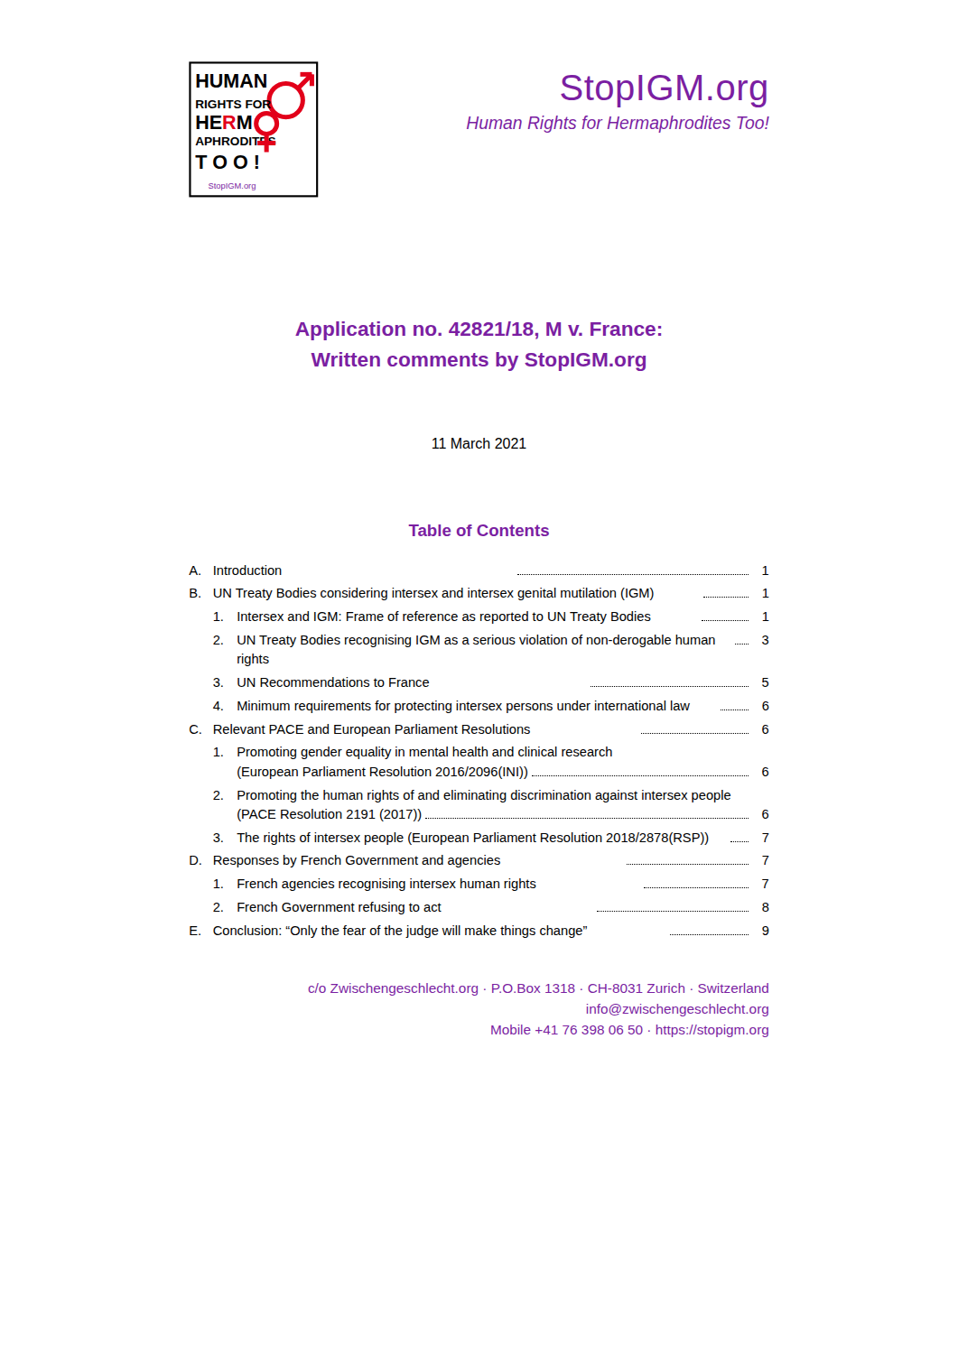HUMAN RIGHTS FOR HERM APHRODITES T O O ! StopIGM.org
StopIGM.org
Human Rights for Hermaphrodites Too!
Application no. 42821/18, M v. France:
Written comments by StopIGM.org
11 March 2021
Table of Contents
A. Introduction 1
B. UN Treaty Bodies considering intersex and intersex genital mutilation (IGM) 1
1. Intersex and IGM: Frame of reference as reported to UN Treaty Bodies 1
2. UN Treaty Bodies recognising IGM as a serious violation of non-derogable human rights 3
3. UN Recommendations to France 5
4. Minimum requirements for protecting intersex persons under international law 6
C. Relevant PACE and European Parliament Resolutions 6
1. Promoting gender equality in mental health and clinical research (European Parliament Resolution 2016/2096(INI)) 6
2. Promoting the human rights of and eliminating discrimination against intersex people (PACE Resolution 2191 (2017)) 6
3. The rights of intersex people (European Parliament Resolution 2018/2878(RSP)) 7
D. Responses by French Government and agencies 7
1. French agencies recognising intersex human rights 7
2. French Government refusing to act 8
E. Conclusion: “Only the fear of the judge will make things change” 9
c/o Zwischengeschlecht.org · P.O.Box 1318 · CH-8031 Zurich · Switzerland
info@zwischengeschlecht.org
Mobile +41 76 398 06 50 · https://stopigm.org